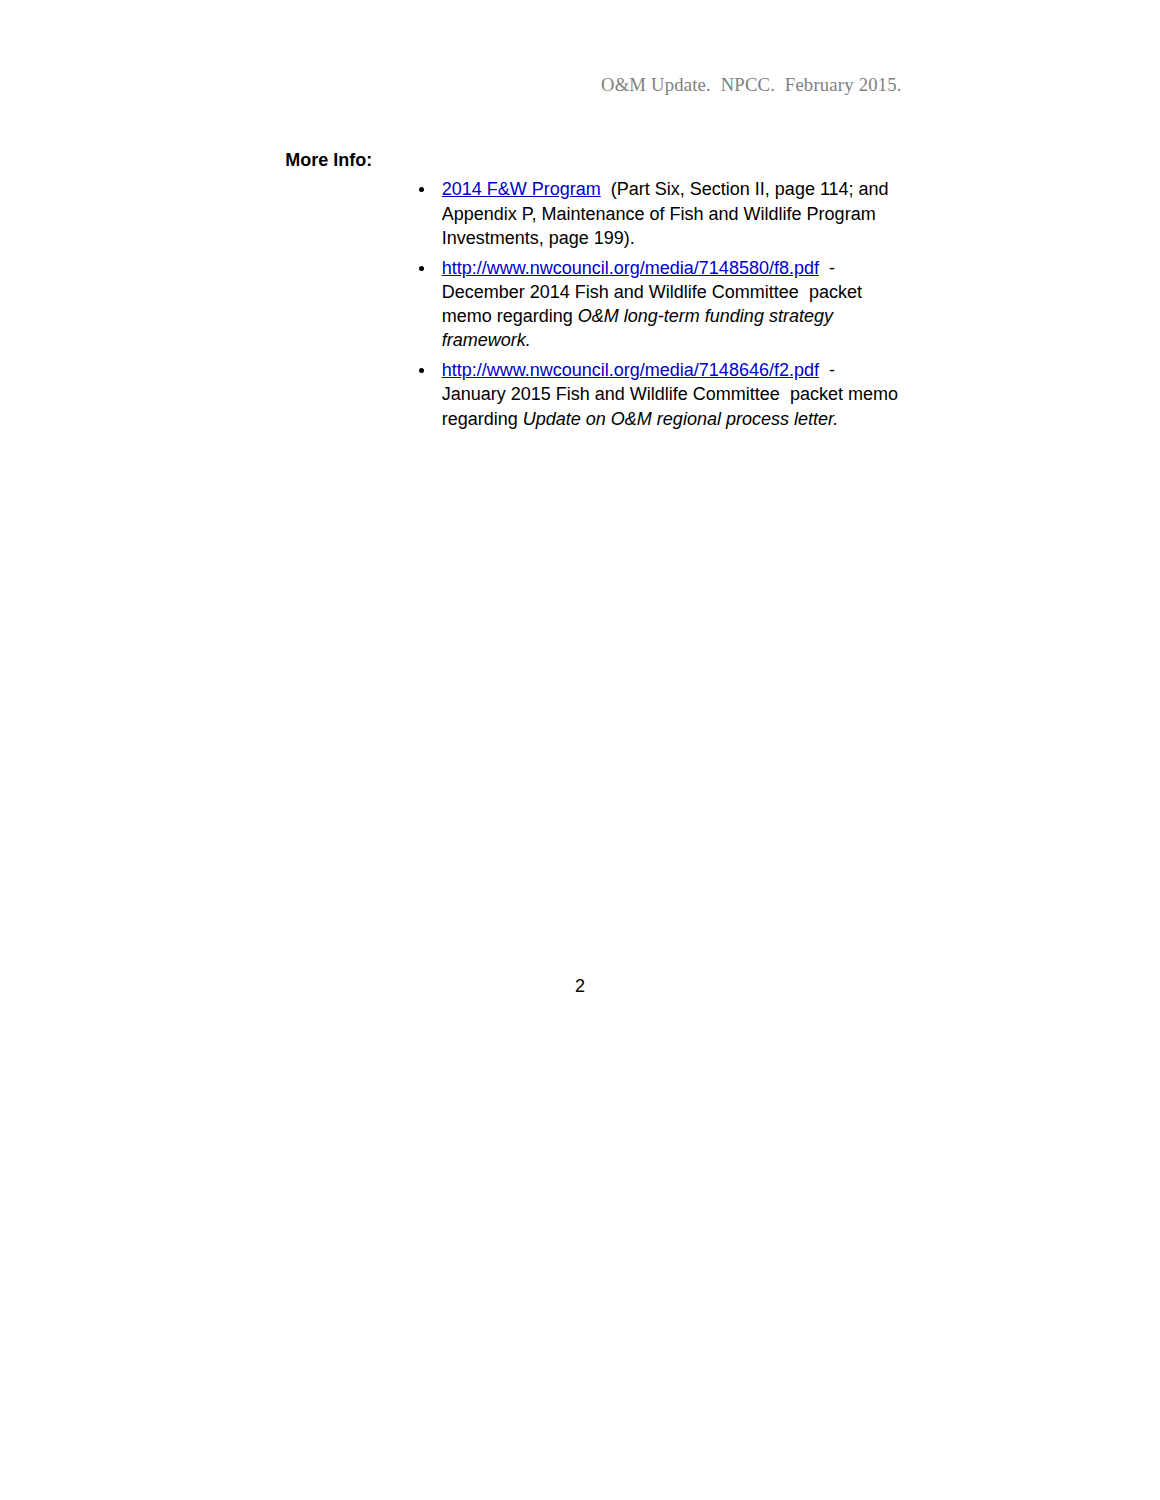O&M Update. NPCC. February 2015.
More Info:
2014 F&W Program (Part Six, Section II, page 114; and Appendix P, Maintenance of Fish and Wildlife Program Investments, page 199).
http://www.nwcouncil.org/media/7148580/f8.pdf - December 2014 Fish and Wildlife Committee packet memo regarding O&M long-term funding strategy framework.
http://www.nwcouncil.org/media/7148646/f2.pdf - January 2015 Fish and Wildlife Committee packet memo regarding Update on O&M regional process letter.
2